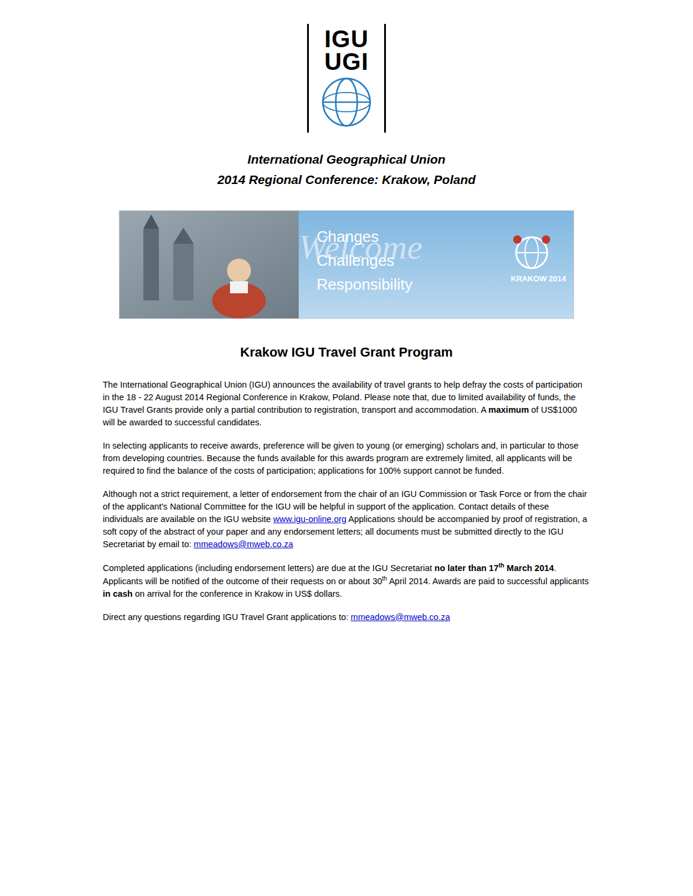IGU
UGI
International Geographical Union
2014 Regional Conference: Krakow, Poland
Welcome Changes Challenges Responsibility KRAKOW 2014
Krakow IGU Travel Grant Program
The International Geographical Union (IGU) announces the availability of travel grants to help defray the costs of participation in the 18 - 22 August 2014 Regional Conference in Krakow, Poland. Please note that, due to limited availability of funds, the IGU Travel Grants provide only a partial contribution to registration, transport and accommodation. A maximum of US$1000 will be awarded to successful candidates.
In selecting applicants to receive awards, preference will be given to young (or emerging) scholars and, in particular to those from developing countries. Because the funds available for this awards program are extremely limited, all applicants will be required to find the balance of the costs of participation; applications for 100% support cannot be funded.
Although not a strict requirement, a letter of endorsement from the chair of an IGU Commission or Task Force or from the chair of the applicant's National Committee for the IGU will be helpful in support of the application. Contact details of these individuals are available on the IGU website www.igu-online.org Applications should be accompanied by proof of registration, a soft copy of the abstract of your paper and any endorsement letters; all documents must be submitted directly to the IGU Secretariat by email to: mmeadows@mweb.co.za
Completed applications (including endorsement letters) are due at the IGU Secretariat no later than 17th March 2014. Applicants will be notified of the outcome of their requests on or about 30th April 2014. Awards are paid to successful applicants in cash on arrival for the conference in Krakow in US$ dollars.
Direct any questions regarding IGU Travel Grant applications to: mmeadows@mweb.co.za